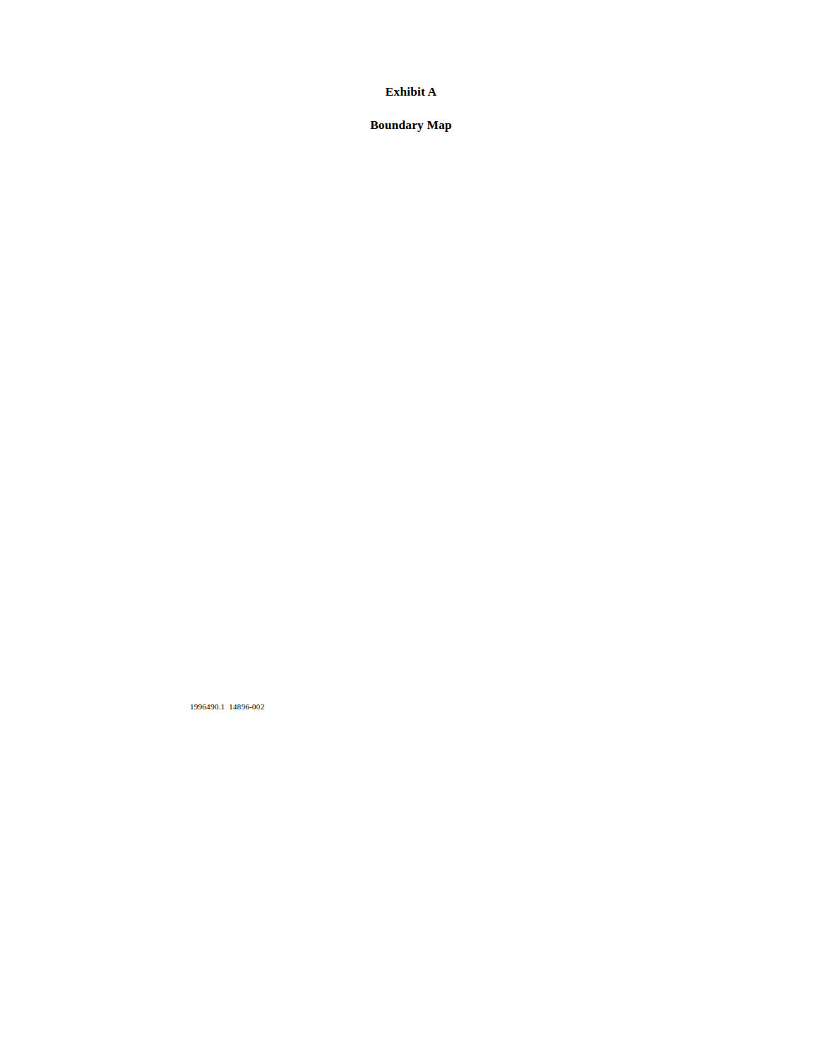Exhibit A
Boundary Map
1996490.1 14896-002